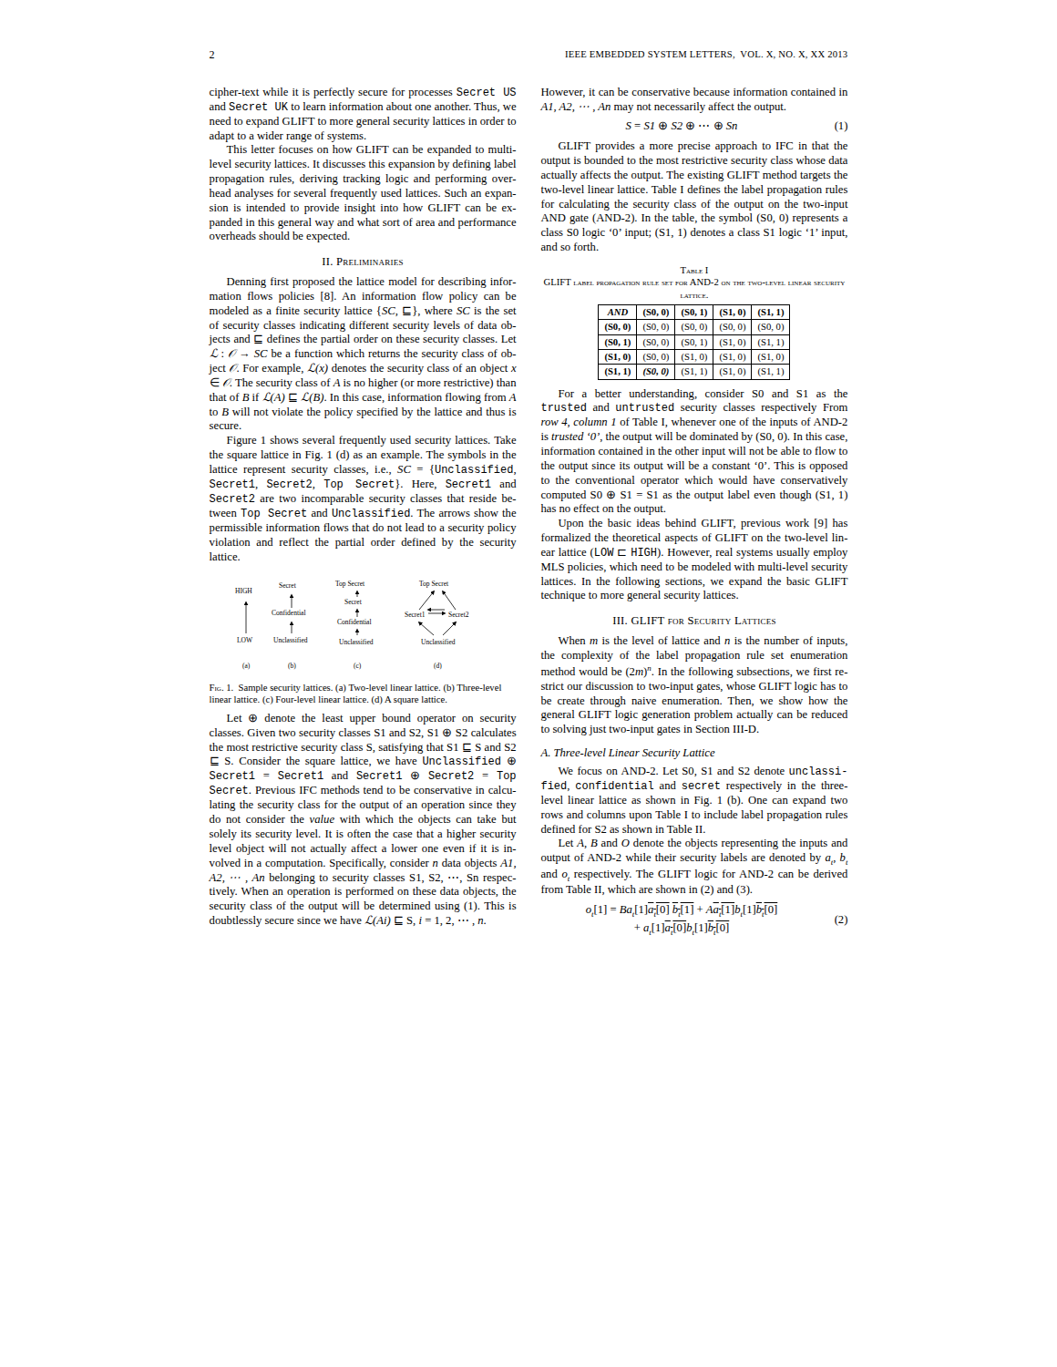2
IEEE EMBEDDED SYSTEM LETTERS, VOL. X, NO. X, XX 2013
cipher-text while it is perfectly secure for processes Secret US and Secret UK to learn information about one another. Thus, we need to expand GLIFT to more general security lattices in order to adapt to a wider range of systems.
This letter focuses on how GLIFT can be expanded to multi-level security lattices. It discusses this expansion by defining label propagation rules, deriving tracking logic and performing overhead analyses for several frequently used lattices. Such an expansion is intended to provide insight into how GLIFT can be expanded in this general way and what sort of area and performance overheads should be expected.
II. Preliminaries
Denning first proposed the lattice model for describing information flows policies [8]. An information flow policy can be modeled as a finite security lattice {SC, ⊑}, where SC is the set of security classes indicating different security levels of data objects and ⊑ defines the partial order on these security classes. Let ℒ : 𝒪 → SC be a function which returns the security class of object 𝒪. For example, ℒ(x) denotes the security class of an object x ∈ 𝒪. The security class of A is no higher (or more restrictive) than that of B if ℒ(A) ⊑ ℒ(B). In this case, information flowing from A to B will not violate the policy specified by the lattice and thus is secure.
Figure 1 shows several frequently used security lattices. Take the square lattice in Fig. 1 (d) as an example. The symbols in the lattice represent security classes, i.e., SC = {Unclassified, Secret1, Secret2, Top Secret}. Here, Secret1 and Secret2 are two incomparable security classes that reside between Top Secret and Unclassified. The arrows show the permissible information flows that do not lead to a security policy violation and reflect the partial order defined by the security lattice.
HIGH LOW (a) Secret Confidential Unclassified (b) Top Secret Secret Confidential Unclassified (c) Top Secret Secret1 Secret2 Unclassified (d)
Fig. 1. Sample security lattices. (a) Two-level linear lattice. (b) Three-level linear lattice. (c) Four-level linear lattice. (d) A square lattice.
Let ⊕ denote the least upper bound operator on security classes. Given two security classes S1 and S2, S1 ⊕ S2 calculates the most restrictive security class S, satisfying that S1 ⊑ S and S2 ⊑ S. Consider the square lattice, we have Unclassified ⊕ Secret1 = Secret1 and Secret1 ⊕ Secret2 = Top Secret. Previous IFC methods tend to be conservative in calculating the security class for the output of an operation since they do not consider the value with which the objects can take but solely its security level. It is often the case that a higher security level object will not actually affect a lower one even if it is involved in a computation. Specifically, consider n data objects A1, A2, ⋯ , An belonging to security classes S1, S2, ⋯, Sn respectively. When an operation is performed on these data objects, the security class of the output will be determined using (1). This is doubtlessly secure since we have ℒ(Ai) ⊑ S, i = 1, 2, ⋯ , n.
However, it can be conservative because information contained in A1, A2, ⋯ , An may not necessarily affect the output.
S = S1 ⊕ S2 ⊕ ⋯ ⊕ Sn
(1)
GLIFT provides a more precise approach to IFC in that the output is bounded to the most restrictive security class whose data actually affects the output. The existing GLIFT method targets the two-level linear lattice. Table I defines the label propagation rules for calculating the security class of the output on the two-input AND gate (AND-2). In the table, the symbol (S0, 0) represents a class S0 logic ‘0’ input; (S1, 1) denotes a class S1 logic ‘1’ input, and so forth.
Table I GLIFT label propagation rule set for AND-2 on the two-level linear security lattice.
| AND | (S0, 0) | (S0, 1) | (S1, 0) | (S1, 1) |
| --- | --- | --- | --- | --- |
| (S0, 0) | (S0, 0) | (S0, 0) | (S0, 0) | (S0, 0) |
| (S0, 1) | (S0, 0) | (S0, 1) | (S1, 0) | (S1, 1) |
| (S1, 0) | (S0, 0) | (S1, 0) | (S1, 0) | (S1, 0) |
| (S1, 1) | (S0, 0) | (S1, 1) | (S1, 0) | (S1, 1) |
For a better understanding, consider S0 and S1 as the trusted and untrusted security classes respectively From row 4, column 1 of Table I, whenever one of the inputs of AND-2 is trusted ‘0’, the output will be dominated by (S0, 0). In this case, information contained in the other input will not be able to flow to the output since its output will be a constant ‘0’. This is opposed to the conventional operator which would have conservatively computed S0 ⊕ S1 = S1 as the output label even though (S1, 1) has no effect on the output.
Upon the basic ideas behind GLIFT, previous work [9] has formalized the theoretical aspects of GLIFT on the two-level linear lattice (LOW ⊏ HIGH). However, real systems usually employ MLS policies, which need to be modeled with multi-level security lattices. In the following sections, we expand the basic GLIFT technique to more general security lattices.
III. GLIFT for Security Lattices
When m is the level of lattice and n is the number of inputs, the complexity of the label propagation rule set enumeration method would be (2m)n. In the following subsections, we first restrict our discussion to two-input gates, whose GLIFT logic has to be create through naive enumeration. Then, we show how the general GLIFT logic generation problem actually can be reduced to solving just two-input gates in Section III-D.
A. Three-level Linear Security Lattice
We focus on AND-2. Let S0, S1 and S2 denote unclassified, confidential and secret respectively in the three-level linear lattice as shown in Fig. 1 (b). One can expand two rows and columns upon Table I to include label propagation rules defined for S2 as shown in Table II.
Let A, B and O denote the objects representing the inputs and output of AND-2 while their security labels are denoted by at, bt and ot respectively. The GLIFT logic for AND-2 can be derived from Table II, which are shown in (2) and (3).
ot[1] = Bat[1]at[0] bt[1] + Aat[1] bt[1]bt[0]
+ at[1]at[0] bt[1]bt[0]
(2)